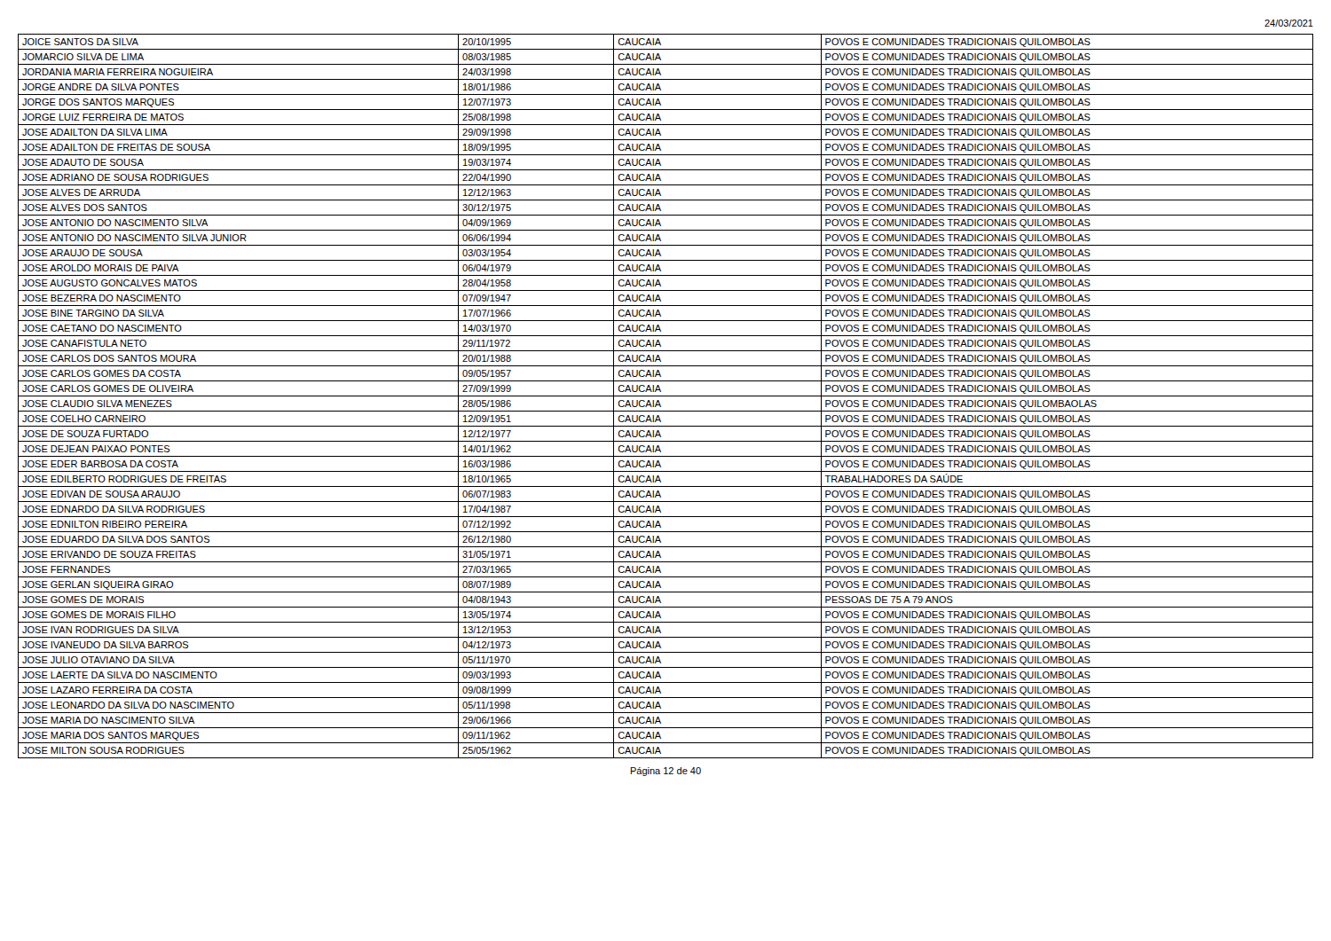24/03/2021
| JOICE SANTOS DA SILVA | 20/10/1995 | CAUCAIA | POVOS E COMUNIDADES TRADICIONAIS QUILOMBOLAS |
| JOMARCIO SILVA DE LIMA | 08/03/1985 | CAUCAIA | POVOS E COMUNIDADES TRADICIONAIS QUILOMBOLAS |
| JORDANIA MARIA FERREIRA NOGUIEIRA | 24/03/1998 | CAUCAIA | POVOS E COMUNIDADES TRADICIONAIS QUILOMBOLAS |
| JORGE ANDRE DA SILVA PONTES | 18/01/1986 | CAUCAIA | POVOS E COMUNIDADES TRADICIONAIS QUILOMBOLAS |
| JORGE DOS SANTOS MARQUES | 12/07/1973 | CAUCAIA | POVOS E COMUNIDADES TRADICIONAIS QUILOMBOLAS |
| JORGE LUIZ FERREIRA DE MATOS | 25/08/1998 | CAUCAIA | POVOS E COMUNIDADES TRADICIONAIS QUILOMBOLAS |
| JOSE ADAILTON DA SILVA LIMA | 29/09/1998 | CAUCAIA | POVOS E COMUNIDADES TRADICIONAIS QUILOMBOLAS |
| JOSE ADAILTON DE FREITAS DE SOUSA | 18/09/1995 | CAUCAIA | POVOS E COMUNIDADES TRADICIONAIS QUILOMBOLAS |
| JOSE ADAUTO DE SOUSA | 19/03/1974 | CAUCAIA | POVOS E COMUNIDADES TRADICIONAIS QUILOMBOLAS |
| JOSE ADRIANO DE SOUSA RODRIGUES | 22/04/1990 | CAUCAIA | POVOS E COMUNIDADES TRADICIONAIS QUILOMBOLAS |
| JOSE ALVES DE ARRUDA | 12/12/1963 | CAUCAIA | POVOS E COMUNIDADES TRADICIONAIS QUILOMBOLAS |
| JOSE ALVES DOS SANTOS | 30/12/1975 | CAUCAIA | POVOS E COMUNIDADES TRADICIONAIS QUILOMBOLAS |
| JOSE ANTONIO DO NASCIMENTO SILVA | 04/09/1969 | CAUCAIA | POVOS E COMUNIDADES TRADICIONAIS QUILOMBOLAS |
| JOSE ANTONIO DO NASCIMENTO SILVA JUNIOR | 06/06/1994 | CAUCAIA | POVOS E COMUNIDADES TRADICIONAIS QUILOMBOLAS |
| JOSE ARAUJO DE SOUSA | 03/03/1954 | CAUCAIA | POVOS E COMUNIDADES TRADICIONAIS QUILOMBOLAS |
| JOSE AROLDO MORAIS DE PAIVA | 06/04/1979 | CAUCAIA | POVOS E COMUNIDADES TRADICIONAIS QUILOMBOLAS |
| JOSE AUGUSTO GONCALVES MATOS | 28/04/1958 | CAUCAIA | POVOS E COMUNIDADES TRADICIONAIS QUILOMBOLAS |
| JOSE BEZERRA DO NASCIMENTO | 07/09/1947 | CAUCAIA | POVOS E COMUNIDADES TRADICIONAIS QUILOMBOLAS |
| JOSE BINE TARGINO DA SILVA | 17/07/1966 | CAUCAIA | POVOS E COMUNIDADES TRADICIONAIS QUILOMBOLAS |
| JOSE CAETANO DO NASCIMENTO | 14/03/1970 | CAUCAIA | POVOS E COMUNIDADES TRADICIONAIS QUILOMBOLAS |
| JOSE CANAFISTULA NETO | 29/11/1972 | CAUCAIA | POVOS E COMUNIDADES TRADICIONAIS QUILOMBOLAS |
| JOSE CARLOS DOS SANTOS MOURA | 20/01/1988 | CAUCAIA | POVOS E COMUNIDADES TRADICIONAIS QUILOMBOLAS |
| JOSE CARLOS GOMES DA COSTA | 09/05/1957 | CAUCAIA | POVOS E COMUNIDADES TRADICIONAIS QUILOMBOLAS |
| JOSE CARLOS GOMES DE OLIVEIRA | 27/09/1999 | CAUCAIA | POVOS E COMUNIDADES TRADICIONAIS QUILOMBOLAS |
| JOSE CLAUDIO SILVA MENEZES | 28/05/1986 | CAUCAIA | POVOS E COMUNIDADES TRADICIONAIS QUILOMBAOLAS |
| JOSE COELHO CARNEIRO | 12/09/1951 | CAUCAIA | POVOS E COMUNIDADES TRADICIONAIS QUILOMBOLAS |
| JOSE DE SOUZA FURTADO | 12/12/1977 | CAUCAIA | POVOS E COMUNIDADES TRADICIONAIS QUILOMBOLAS |
| JOSE DEJEAN PAIXAO PONTES | 14/01/1962 | CAUCAIA | POVOS E COMUNIDADES TRADICIONAIS QUILOMBOLAS |
| JOSE EDER BARBOSA DA COSTA | 16/03/1986 | CAUCAIA | POVOS E COMUNIDADES TRADICIONAIS QUILOMBOLAS |
| JOSE EDILBERTO RODRIGUES DE FREITAS | 18/10/1965 | CAUCAIA | TRABALHADORES DA SAÚDE |
| JOSE EDIVAN DE SOUSA ARAUJO | 06/07/1983 | CAUCAIA | POVOS E COMUNIDADES TRADICIONAIS QUILOMBOLAS |
| JOSE EDNARDO DA SILVA RODRIGUES | 17/04/1987 | CAUCAIA | POVOS E COMUNIDADES TRADICIONAIS QUILOMBOLAS |
| JOSE EDNILTON RIBEIRO PEREIRA | 07/12/1992 | CAUCAIA | POVOS E COMUNIDADES TRADICIONAIS QUILOMBOLAS |
| JOSE EDUARDO DA SILVA DOS SANTOS | 26/12/1980 | CAUCAIA | POVOS E COMUNIDADES TRADICIONAIS QUILOMBOLAS |
| JOSE ERIVANDO DE SOUZA FREITAS | 31/05/1971 | CAUCAIA | POVOS E COMUNIDADES TRADICIONAIS QUILOMBOLAS |
| JOSE FERNANDES | 27/03/1965 | CAUCAIA | POVOS E COMUNIDADES TRADICIONAIS QUILOMBOLAS |
| JOSE GERLAN SIQUEIRA GIRAO | 08/07/1989 | CAUCAIA | POVOS E COMUNIDADES TRADICIONAIS QUILOMBOLAS |
| JOSE GOMES DE MORAIS | 04/08/1943 | CAUCAIA | PESSOAS DE 75 A 79 ANOS |
| JOSE GOMES DE MORAIS FILHO | 13/05/1974 | CAUCAIA | POVOS E COMUNIDADES TRADICIONAIS QUILOMBOLAS |
| JOSE IVAN RODRIGUES DA SILVA | 13/12/1953 | CAUCAIA | POVOS E COMUNIDADES TRADICIONAIS QUILOMBOLAS |
| JOSE IVANEUDO DA SILVA BARROS | 04/12/1973 | CAUCAIA | POVOS E COMUNIDADES TRADICIONAIS QUILOMBOLAS |
| JOSE JULIO OTAVIANO DA SILVA | 05/11/1970 | CAUCAIA | POVOS E COMUNIDADES TRADICIONAIS QUILOMBOLAS |
| JOSE LAERTE DA SILVA DO NASCIMENTO | 09/03/1993 | CAUCAIA | POVOS E COMUNIDADES TRADICIONAIS QUILOMBOLAS |
| JOSE LAZARO FERREIRA DA COSTA | 09/08/1999 | CAUCAIA | POVOS E COMUNIDADES TRADICIONAIS QUILOMBOLAS |
| JOSE LEONARDO DA SILVA DO NASCIMENTO | 05/11/1998 | CAUCAIA | POVOS E COMUNIDADES TRADICIONAIS QUILOMBOLAS |
| JOSE MARIA DO NASCIMENTO SILVA | 29/06/1966 | CAUCAIA | POVOS E COMUNIDADES TRADICIONAIS QUILOMBOLAS |
| JOSE MARIA DOS SANTOS MARQUES | 09/11/1962 | CAUCAIA | POVOS E COMUNIDADES TRADICIONAIS QUILOMBOLAS |
| JOSE MILTON SOUSA RODRIGUES | 25/05/1962 | CAUCAIA | POVOS E COMUNIDADES TRADICIONAIS QUILOMBOLAS |
Página 12 de 40